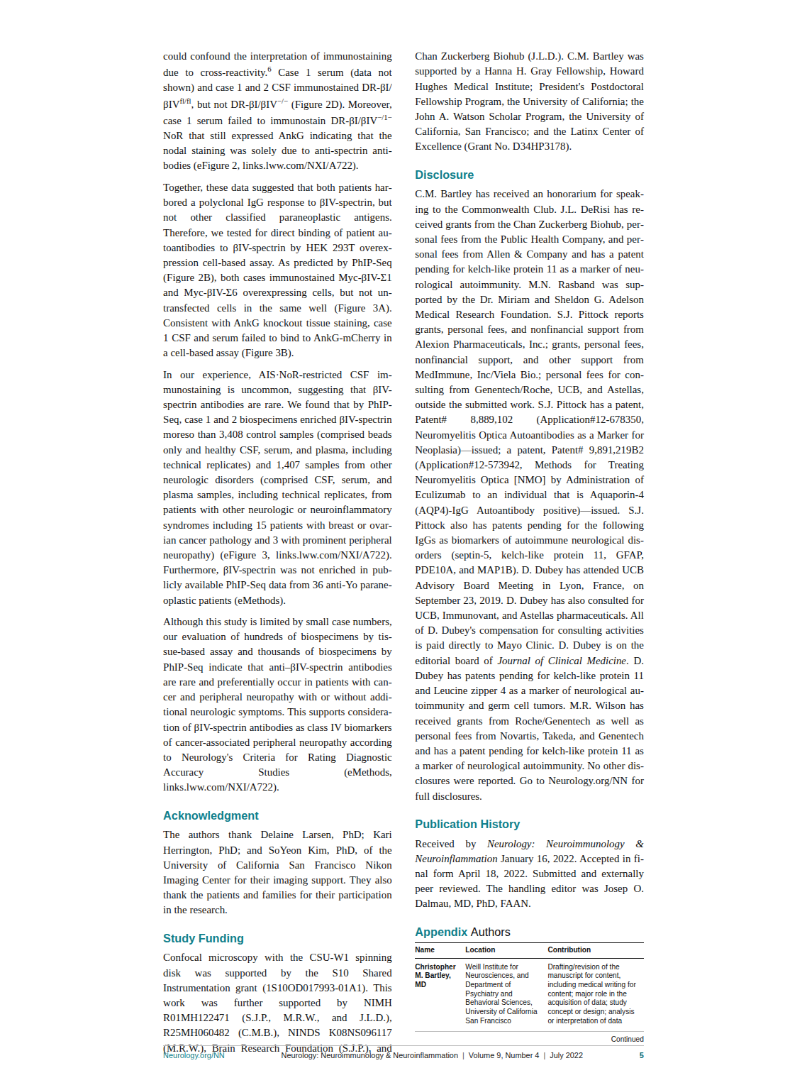could confound the interpretation of immunostaining due to cross-reactivity.6 Case 1 serum (data not shown) and case 1 and 2 CSF immunostained DR-βI/βIVfl/fl, but not DR-βI/βIV−/− (Figure 2D). Moreover, case 1 serum failed to immunostain DR-βI/βIV−/1− NoR that still expressed AnkG indicating that the nodal staining was solely due to anti-spectrin antibodies (eFigure 2, links.lww.com/NXI/A722).
Together, these data suggested that both patients harbored a polyclonal IgG response to βIV-spectrin, but not other classified paraneoplastic antigens. Therefore, we tested for direct binding of patient autoantibodies to βIV-spectrin by HEK 293T overexpression cell-based assay. As predicted by PhIP-Seq (Figure 2B), both cases immunostained Myc-βIV-Σ1 and Myc-βIV-Σ6 overexpressing cells, but not untransfected cells in the same well (Figure 3A). Consistent with AnkG knockout tissue staining, case 1 CSF and serum failed to bind to AnkG-mCherry in a cell-based assay (Figure 3B).
In our experience, AIS·NoR-restricted CSF immunostaining is uncommon, suggesting that βIV-spectrin antibodies are rare. We found that by PhIP-Seq, case 1 and 2 biospecimens enriched βIV-spectrin moreso than 3,408 control samples (comprised beads only and healthy CSF, serum, and plasma, including technical replicates) and 1,407 samples from other neurologic disorders (comprised CSF, serum, and plasma samples, including technical replicates, from patients with other neurologic or neuroinflammatory syndromes including 15 patients with breast or ovarian cancer pathology and 3 with prominent peripheral neuropathy) (eFigure 3, links.lww.com/NXI/A722). Furthermore, βIV-spectrin was not enriched in publicly available PhIP-Seq data from 36 anti-Yo paraneoplastic patients (eMethods).
Although this study is limited by small case numbers, our evaluation of hundreds of biospecimens by tissue-based assay and thousands of biospecimens by PhIP-Seq indicate that anti–βIV-spectrin antibodies are rare and preferentially occur in patients with cancer and peripheral neuropathy with or without additional neurologic symptoms. This supports consideration of βIV-spectrin antibodies as class IV biomarkers of cancer-associated peripheral neuropathy according to Neurology's Criteria for Rating Diagnostic Accuracy Studies (eMethods, links.lww.com/NXI/A722).
Acknowledgment
The authors thank Delaine Larsen, PhD; Kari Herrington, PhD; and SoYeon Kim, PhD, of the University of California San Francisco Nikon Imaging Center for their imaging support. They also thank the patients and families for their participation in the research.
Study Funding
Confocal microscopy with the CSU-W1 spinning disk was supported by the S10 Shared Instrumentation grant (1S10OD017993-01A1). This work was further supported by NIMH R01MH122471 (S.J.P., M.R.W., and J.L.D.), R25MH060482 (C.M.B.), NINDS K08NS096117 (M.R.W.), Brain Research Foundation (S.J.P.), and Chan Zuckerberg Biohub (J.L.D.). C.M. Bartley was supported by a Hanna H. Gray Fellowship, Howard Hughes Medical Institute; President's Postdoctoral Fellowship Program, the University of California; the John A. Watson Scholar Program, the University of California, San Francisco; and the Latinx Center of Excellence (Grant No. D34HP3178).
Disclosure
C.M. Bartley has received an honorarium for speaking to the Commonwealth Club. J.L. DeRisi has received grants from the Chan Zuckerberg Biohub, personal fees from the Public Health Company, and personal fees from Allen & Company and has a patent pending for kelch-like protein 11 as a marker of neurological autoimmunity. M.N. Rasband was supported by the Dr. Miriam and Sheldon G. Adelson Medical Research Foundation. S.J. Pittock reports grants, personal fees, and nonfinancial support from Alexion Pharmaceuticals, Inc.; grants, personal fees, nonfinancial support, and other support from MedImmune, Inc/Viela Bio.; personal fees for consulting from Genentech/Roche, UCB, and Astellas, outside the submitted work. S.J. Pittock has a patent, Patent# 8,889,102 (Application#12-678350, Neuromyelitis Optica Autoantibodies as a Marker for Neoplasia)—issued; a patent, Patent# 9,891,219B2 (Application#12-573942, Methods for Treating Neuromyelitis Optica [NMO] by Administration of Eculizumab to an individual that is Aquaporin-4 (AQP4)-IgG Autoantibody positive)—issued. S.J. Pittock also has patents pending for the following IgGs as biomarkers of autoimmune neurological disorders (septin-5, kelch-like protein 11, GFAP, PDE10A, and MAP1B). D. Dubey has attended UCB Advisory Board Meeting in Lyon, France, on September 23, 2019. D. Dubey has also consulted for UCB, Immunovant, and Astellas pharmaceuticals. All of D. Dubey's compensation for consulting activities is paid directly to Mayo Clinic. D. Dubey is on the editorial board of Journal of Clinical Medicine. D. Dubey has patents pending for kelch-like protein 11 and Leucine zipper 4 as a marker of neurological autoimmunity and germ cell tumors. M.R. Wilson has received grants from Roche/Genentech as well as personal fees from Novartis, Takeda, and Genentech and has a patent pending for kelch-like protein 11 as a marker of neurological autoimmunity. No other disclosures were reported. Go to Neurology.org/NN for full disclosures.
Publication History
Received by Neurology: Neuroimmunology & Neuroinflammation January 16, 2022. Accepted in final form April 18, 2022. Submitted and externally peer reviewed. The handling editor was Josep O. Dalmau, MD, PhD, FAAN.
Appendix Authors
| Name | Location | Contribution |
| --- | --- | --- |
| Christopher M. Bartley, MD | Weill Institute for Neurosciences, and Department of Psychiatry and Behavioral Sciences, University of California San Francisco | Drafting/revision of the manuscript for content, including medical writing for content; major role in the acquisition of data; study concept or design; analysis or interpretation of data |
Continued
Neurology.org/NN
Neurology: Neuroimmunology & Neuroinflammation|Volume 9, Number 4|July 2022
5